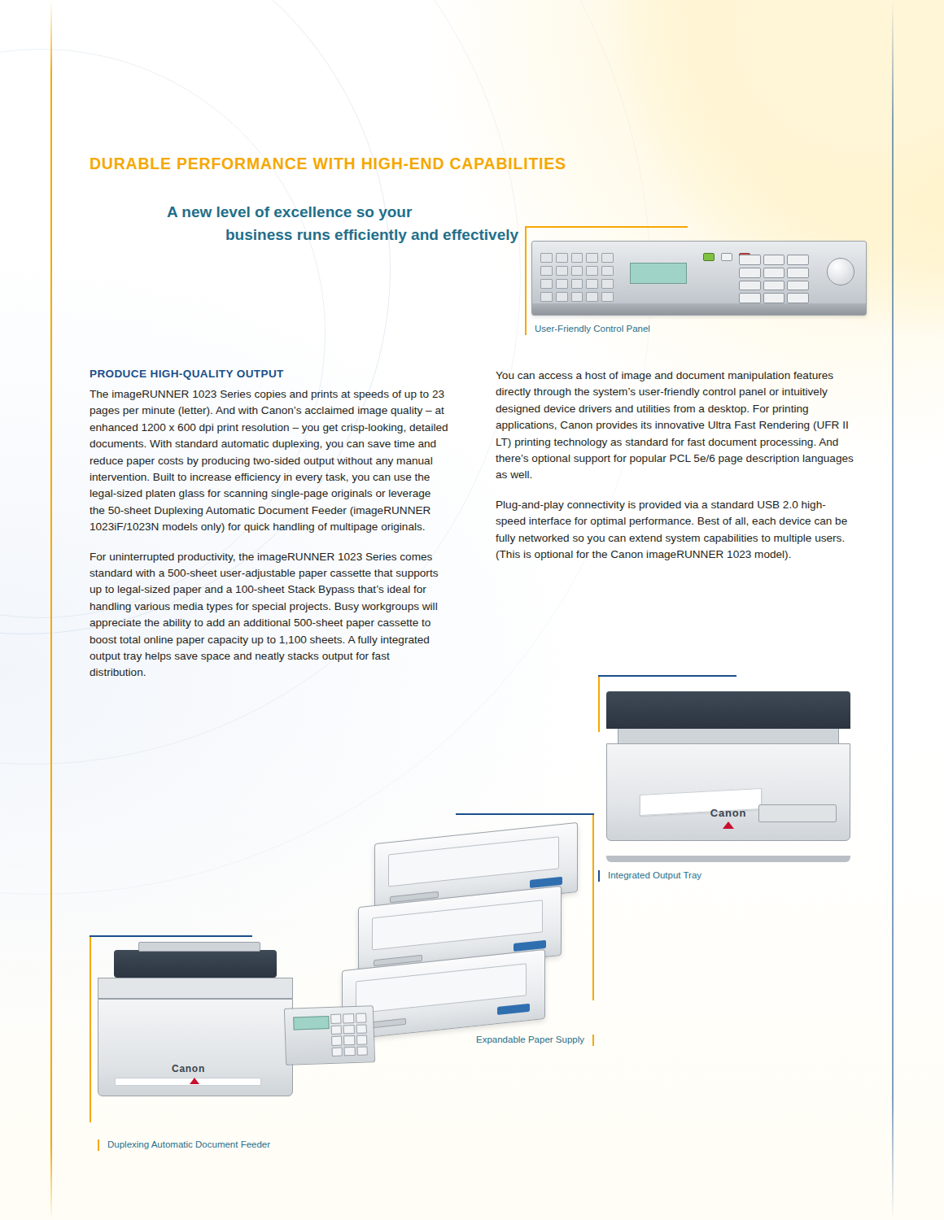Durable Performance with High-End Capabilities
A new level of excellence so your business runs efficiently and effectively
User-Friendly Control Panel
Produce High-Quality Output
The imageRUNNER 1023 Series copies and prints at speeds of up to 23 pages per minute (letter). And with Canon’s acclaimed image quality – at enhanced 1200 x 600 dpi print resolution – you get crisp-looking, detailed documents. With standard automatic duplexing, you can save time and reduce paper costs by producing two-sided output without any manual intervention. Built to increase efficiency in every task, you can use the legal-sized platen glass for scanning single-page originals or leverage the 50-sheet Duplexing Automatic Document Feeder (imageRUNNER 1023iF/1023N models only) for quick handling of multipage originals.
For uninterrupted productivity, the imageRUNNER 1023 Series comes standard with a 500-sheet user-adjustable paper cassette that supports up to legal-sized paper and a 100-sheet Stack Bypass that’s ideal for handling various media types for special projects. Busy workgroups will appreciate the ability to add an additional 500-sheet paper cassette to boost total online paper capacity up to 1,100 sheets. A fully integrated output tray helps save space and neatly stacks output for fast distribution.
You can access a host of image and document manipulation features directly through the system’s user-friendly control panel or intuitively designed device drivers and utilities from a desktop. For printing applications, Canon provides its innovative Ultra Fast Rendering (UFR II LT) printing technology as standard for fast document processing. And there’s optional support for popular PCL 5e/6 page description languages as well.
Plug-and-play connectivity is provided via a standard USB 2.0 high-speed interface for optimal performance. Best of all, each device can be fully networked so you can extend system capabilities to multiple users. (This is optional for the Canon imageRUNNER 1023 model).
Canon
Integrated Output Tray
Expandable Paper Supply
Canon
Duplexing Automatic Document Feeder